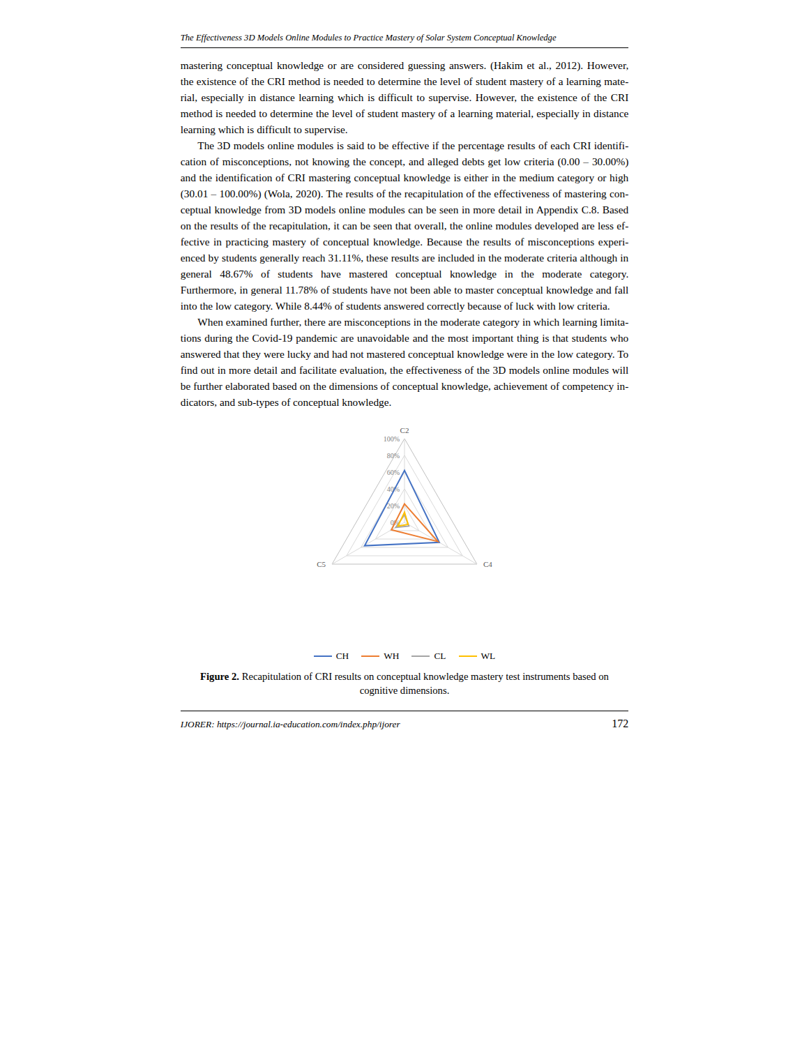The Effectiveness 3D Models Online Modules to Practice Mastery of Solar System Conceptual Knowledge
mastering conceptual knowledge or are considered guessing answers. (Hakim et al., 2012). However, the existence of the CRI method is needed to determine the level of student mastery of a learning material, especially in distance learning which is difficult to supervise. However, the existence of the CRI method is needed to determine the level of student mastery of a learning material, especially in distance learning which is difficult to supervise.
The 3D models online modules is said to be effective if the percentage results of each CRI identification of misconceptions, not knowing the concept, and alleged debts get low criteria (0.00 – 30.00%) and the identification of CRI mastering conceptual knowledge is either in the medium category or high (30.01 – 100.00%) (Wola, 2020). The results of the recapitulation of the effectiveness of mastering conceptual knowledge from 3D models online modules can be seen in more detail in Appendix C.8. Based on the results of the recapitulation, it can be seen that overall, the online modules developed are less effective in practicing mastery of conceptual knowledge. Because the results of misconceptions experienced by students generally reach 31.11%, these results are included in the moderate criteria although in general 48.67% of students have mastered conceptual knowledge in the moderate category. Furthermore, in general 11.78% of students have not been able to master conceptual knowledge and fall into the low category. While 8.44% of students answered correctly because of luck with low criteria.
When examined further, there are misconceptions in the moderate category in which learning limitations during the Covid-19 pandemic are unavoidable and the most important thing is that students who answered that they were lucky and had not mastered conceptual knowledge were in the low category. To find out in more detail and facilitate evaluation, the effectiveness of the 3D models online modules will be further elaborated based on the dimensions of conceptual knowledge, achievement of competency indicators, and sub-types of conceptual knowledge.
100% 80% 60% 40% 20% 0% C2 C4 C5
CH WH CL WL
Figure 2. Recapitulation of CRI results on conceptual knowledge mastery test instruments based on cognitive dimensions.
IJORER: https://journal.ia-education.com/index.php/ijorer 172